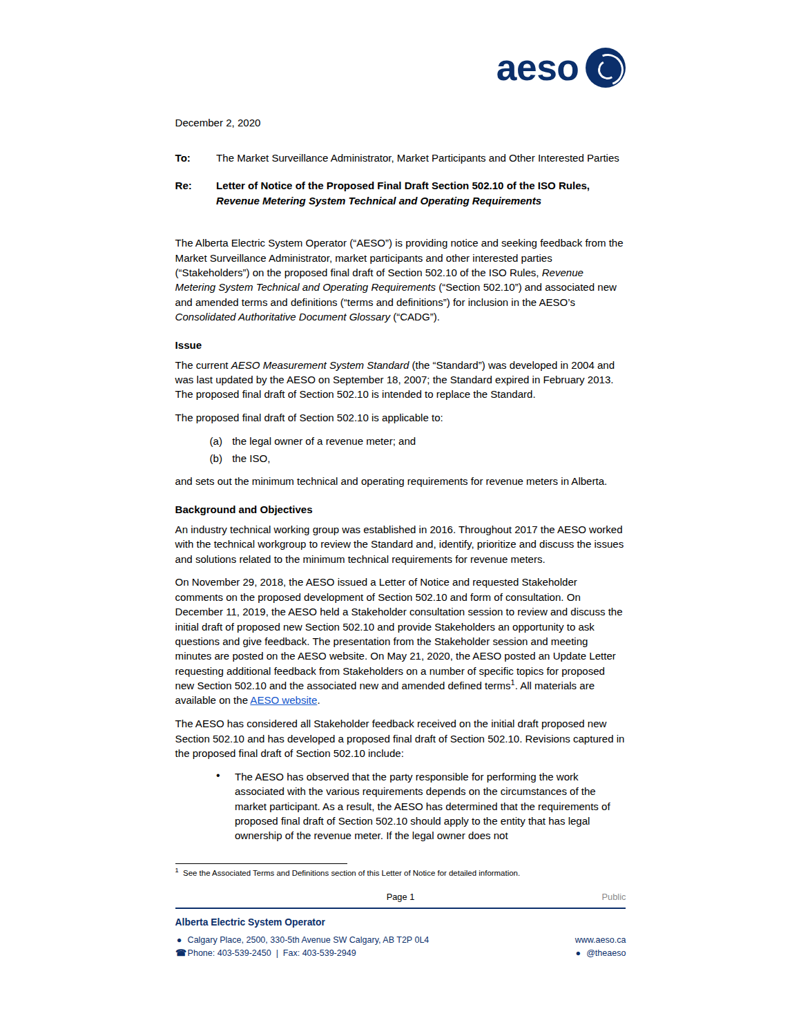aeso
December 2, 2020
| To: | The Market Surveillance Administrator, Market Participants and Other Interested Parties |
| Re: | Letter of Notice of the Proposed Final Draft Section 502.10 of the ISO Rules, Revenue Metering System Technical and Operating Requirements |
The Alberta Electric System Operator (“AESO”) is providing notice and seeking feedback from the Market Surveillance Administrator, market participants and other interested parties (“Stakeholders”) on the proposed final draft of Section 502.10 of the ISO Rules, Revenue Metering System Technical and Operating Requirements (“Section 502.10”) and associated new and amended terms and definitions (“terms and definitions”) for inclusion in the AESO’s Consolidated Authoritative Document Glossary (“CADG”).
Issue
The current AESO Measurement System Standard (the “Standard”) was developed in 2004 and was last updated by the AESO on September 18, 2007; the Standard expired in February 2013. The proposed final draft of Section 502.10 is intended to replace the Standard.
The proposed final draft of Section 502.10 is applicable to:
(a) the legal owner of a revenue meter; and
(b) the ISO,
and sets out the minimum technical and operating requirements for revenue meters in Alberta.
Background and Objectives
An industry technical working group was established in 2016. Throughout 2017 the AESO worked with the technical workgroup to review the Standard and, identify, prioritize and discuss the issues and solutions related to the minimum technical requirements for revenue meters.
On November 29, 2018, the AESO issued a Letter of Notice and requested Stakeholder comments on the proposed development of Section 502.10 and form of consultation. On December 11, 2019, the AESO held a Stakeholder consultation session to review and discuss the initial draft of proposed new Section 502.10 and provide Stakeholders an opportunity to ask questions and give feedback. The presentation from the Stakeholder session and meeting minutes are posted on the AESO website. On May 21, 2020, the AESO posted an Update Letter requesting additional feedback from Stakeholders on a number of specific topics for proposed new Section 502.10 and the associated new and amended defined terms1. All materials are available on the AESO website.
The AESO has considered all Stakeholder feedback received on the initial draft proposed new Section 502.10 and has developed a proposed final draft of Section 502.10. Revisions captured in the proposed final draft of Section 502.10 include:
The AESO has observed that the party responsible for performing the work associated with the various requirements depends on the circumstances of the market participant. As a result, the AESO has determined that the requirements of proposed final draft of Section 502.10 should apply to the entity that has legal ownership of the revenue meter. If the legal owner does not
1 See the Associated Terms and Definitions section of this Letter of Notice for detailed information.
Page 1 Public
Alberta Electric System Operator
●Calgary Place, 2500, 330‑5th Avenue SW Calgary, AB T2P 0L4
☎Phone: 403-539-2450 | Fax: 403-539-2949
www.aeso.ca
●@theaeso